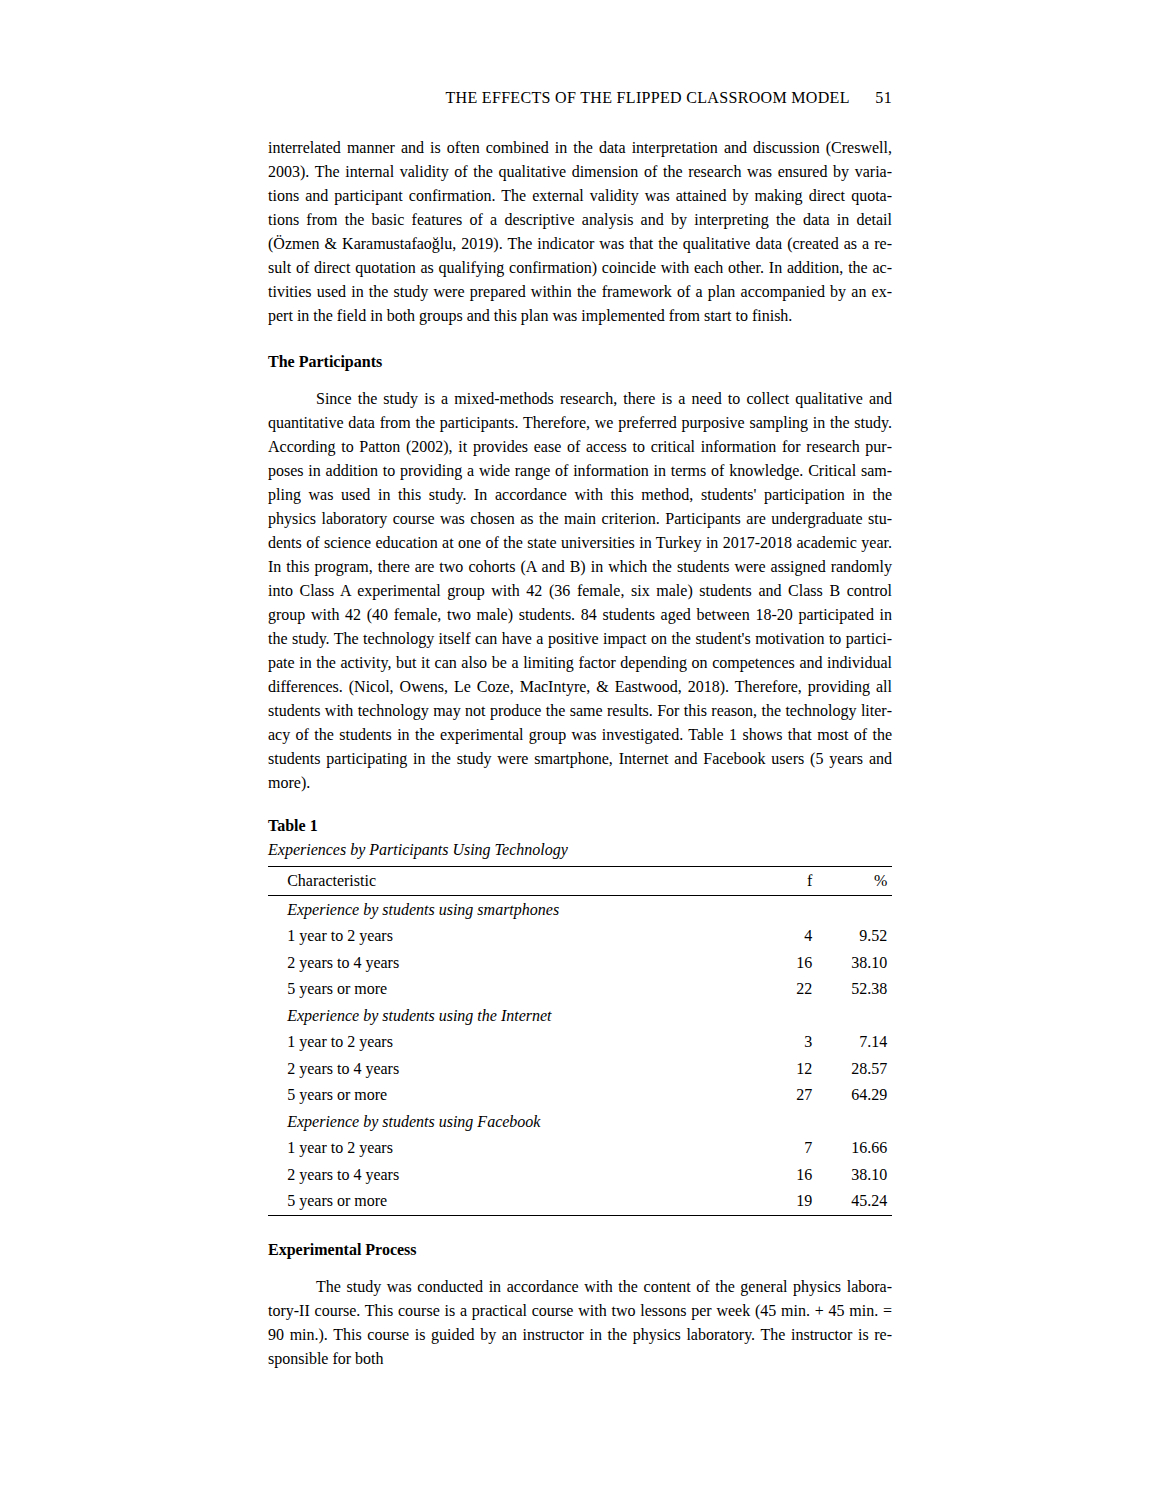THE EFFECTS OF THE FLIPPED CLASSROOM MODEL51
interrelated manner and is often combined in the data interpretation and discussion (Creswell, 2003). The internal validity of the qualitative dimension of the research was ensured by variations and participant confirmation. The external validity was attained by making direct quotations from the basic features of a descriptive analysis and by interpreting the data in detail (Özmen & Karamustafaoğlu, 2019). The indicator was that the qualitative data (created as a result of direct quotation as qualifying confirmation) coincide with each other. In addition, the activities used in the study were prepared within the framework of a plan accompanied by an expert in the field in both groups and this plan was implemented from start to finish.
The Participants
Since the study is a mixed-methods research, there is a need to collect qualitative and quantitative data from the participants. Therefore, we preferred purposive sampling in the study. According to Patton (2002), it provides ease of access to critical information for research purposes in addition to providing a wide range of information in terms of knowledge. Critical sampling was used in this study. In accordance with this method, students' participation in the physics laboratory course was chosen as the main criterion. Participants are undergraduate students of science education at one of the state universities in Turkey in 2017-2018 academic year. In this program, there are two cohorts (A and B) in which the students were assigned randomly into Class A experimental group with 42 (36 female, six male) students and Class B control group with 42 (40 female, two male) students. 84 students aged between 18-20 participated in the study. The technology itself can have a positive impact on the student's motivation to participate in the activity, but it can also be a limiting factor depending on competences and individual differences. (Nicol, Owens, Le Coze, MacIntyre, & Eastwood, 2018). Therefore, providing all students with technology may not produce the same results. For this reason, the technology literacy of the students in the experimental group was investigated. Table 1 shows that most of the students participating in the study were smartphone, Internet and Facebook users (5 years and more).
Table 1
Experiences by Participants Using Technology
| Characteristic | f | % |
| --- | --- | --- |
| Experience by students using smartphones |
| 1 year to 2 years | 4 | 9.52 |
| 2 years to 4 years | 16 | 38.10 |
| 5 years or more | 22 | 52.38 |
| Experience by students using the Internet |
| 1 year to 2 years | 3 | 7.14 |
| 2 years to 4 years | 12 | 28.57 |
| 5 years or more | 27 | 64.29 |
| Experience by students using Facebook |
| 1 year to 2 years | 7 | 16.66 |
| 2 years to 4 years | 16 | 38.10 |
| 5 years or more | 19 | 45.24 |
Experimental Process
The study was conducted in accordance with the content of the general physics laboratory-II course. This course is a practical course with two lessons per week (45 min. + 45 min. = 90 min.). This course is guided by an instructor in the physics laboratory. The instructor is responsible for both